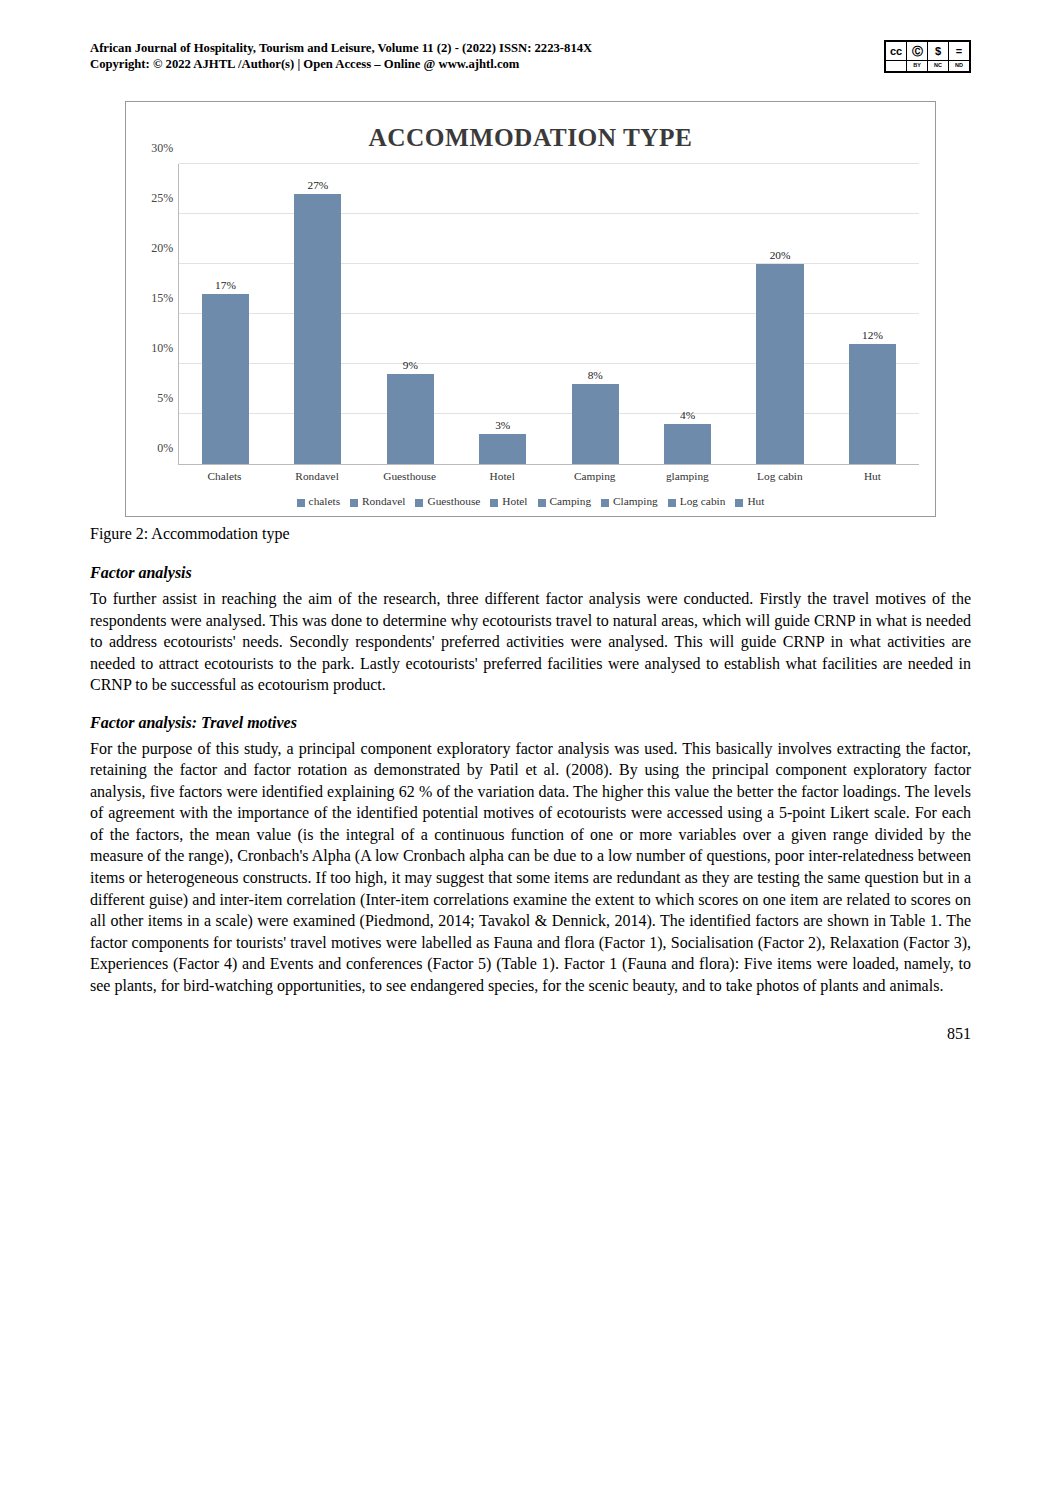African Journal of Hospitality, Tourism and Leisure, Volume 11 (2) - (2022) ISSN: 2223-814X
Copyright: © 2022 AJHTL /Author(s) | Open Access – Online @ www.ajhtl.com
| cc | Ⓒ | $ | = |
| | BY | NC | ND |
ACCOMMODATION TYPE
30%
25%
20%
15%
10%
5%
0%
17%
27%
9%
3%
8%
4%
20%
12%
Chalets
Rondavel
Guesthouse
Hotel
Camping
glamping
Log cabin
Hut
chalets
Rondavel
Guesthouse
Hotel
Camping
Clamping
Log cabin
Hut
Figure 2: Accommodation type
Factor analysis
To further assist in reaching the aim of the research, three different factor analysis were conducted. Firstly the travel motives of the respondents were analysed. This was done to determine why ecotourists travel to natural areas, which will guide CRNP in what is needed to address ecotourists' needs. Secondly respondents' preferred activities were analysed. This will guide CRNP in what activities are needed to attract ecotourists to the park. Lastly ecotourists' preferred facilities were analysed to establish what facilities are needed in CRNP to be successful as ecotourism product.
Factor analysis: Travel motives
For the purpose of this study, a principal component exploratory factor analysis was used. This basically involves extracting the factor, retaining the factor and factor rotation as demonstrated by Patil et al. (2008). By using the principal component exploratory factor analysis, five factors were identified explaining 62 % of the variation data. The higher this value the better the factor loadings. The levels of agreement with the importance of the identified potential motives of ecotourists were accessed using a 5-point Likert scale. For each of the factors, the mean value (is the integral of a continuous function of one or more variables over a given range divided by the measure of the range), Cronbach's Alpha (A low Cronbach alpha can be due to a low number of questions, poor inter-relatedness between items or heterogeneous constructs. If too high, it may suggest that some items are redundant as they are testing the same question but in a different guise) and inter-item correlation (Inter-item correlations examine the extent to which scores on one item are related to scores on all other items in a scale) were examined (Piedmond, 2014; Tavakol & Dennick, 2014). The identified factors are shown in Table 1. The factor components for tourists' travel motives were labelled as Fauna and flora (Factor 1), Socialisation (Factor 2), Relaxation (Factor 3), Experiences (Factor 4) and Events and conferences (Factor 5) (Table 1). Factor 1 (Fauna and flora): Five items were loaded, namely, to see plants, for bird-watching opportunities, to see endangered species, for the scenic beauty, and to take photos of plants and animals.
851